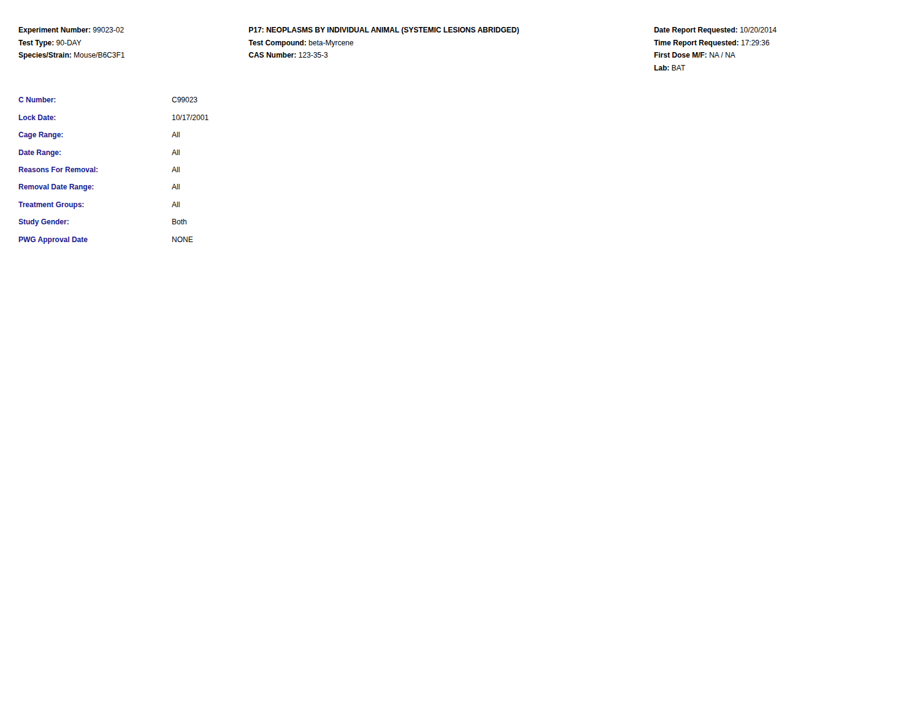| Experiment Number: 99023-02 | P17: NEOPLASMS BY INDIVIDUAL ANIMAL (SYSTEMIC LESIONS ABRIDGED) | Date Report Requested: 10/20/2014 |
| Test Type: 90-DAY | Test Compound: beta-Myrcene | Time Report Requested: 17:29:36 |
| Species/Strain: Mouse/B6C3F1 | CAS Number: 123-35-3 | First Dose M/F: NA / NA |
| | | Lab: BAT |
| C Number: | C99023 |
| Lock Date: | 10/17/2001 |
| Cage Range: | All |
| Date Range: | All |
| Reasons For Removal: | All |
| Removal Date Range: | All |
| Treatment Groups: | All |
| Study Gender: | Both |
| PWG Approval Date | NONE |